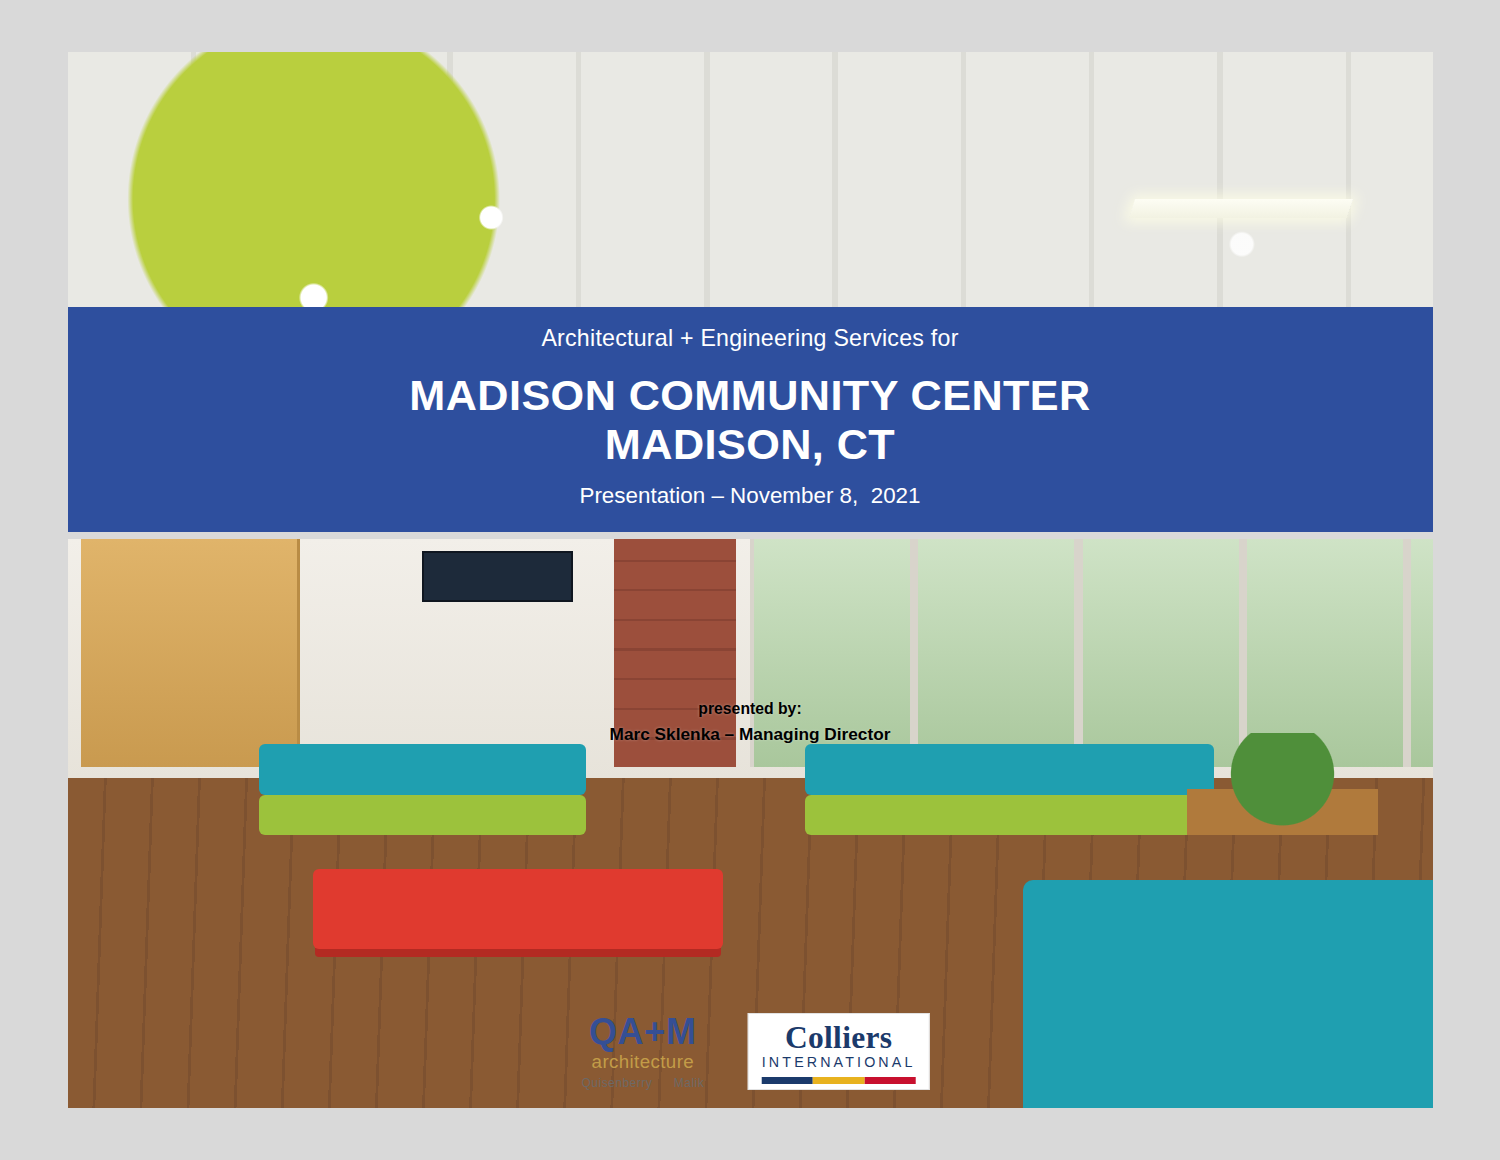Architectural + Engineering Services for
MADISON COMMUNITY CENTER
MADISON, CT
Presentation – November 8, 2021
presented by:
Marc Sklenka – Managing Director
QA+M
architecture
Quisenberry Malik
Colliers
INTERNATIONAL
Title slide for the Madison Community Center project in Madison, Connecticut, presented November 8, 2021 by Marc Sklenka, Managing Director, with QA+M Architecture and Colliers International.